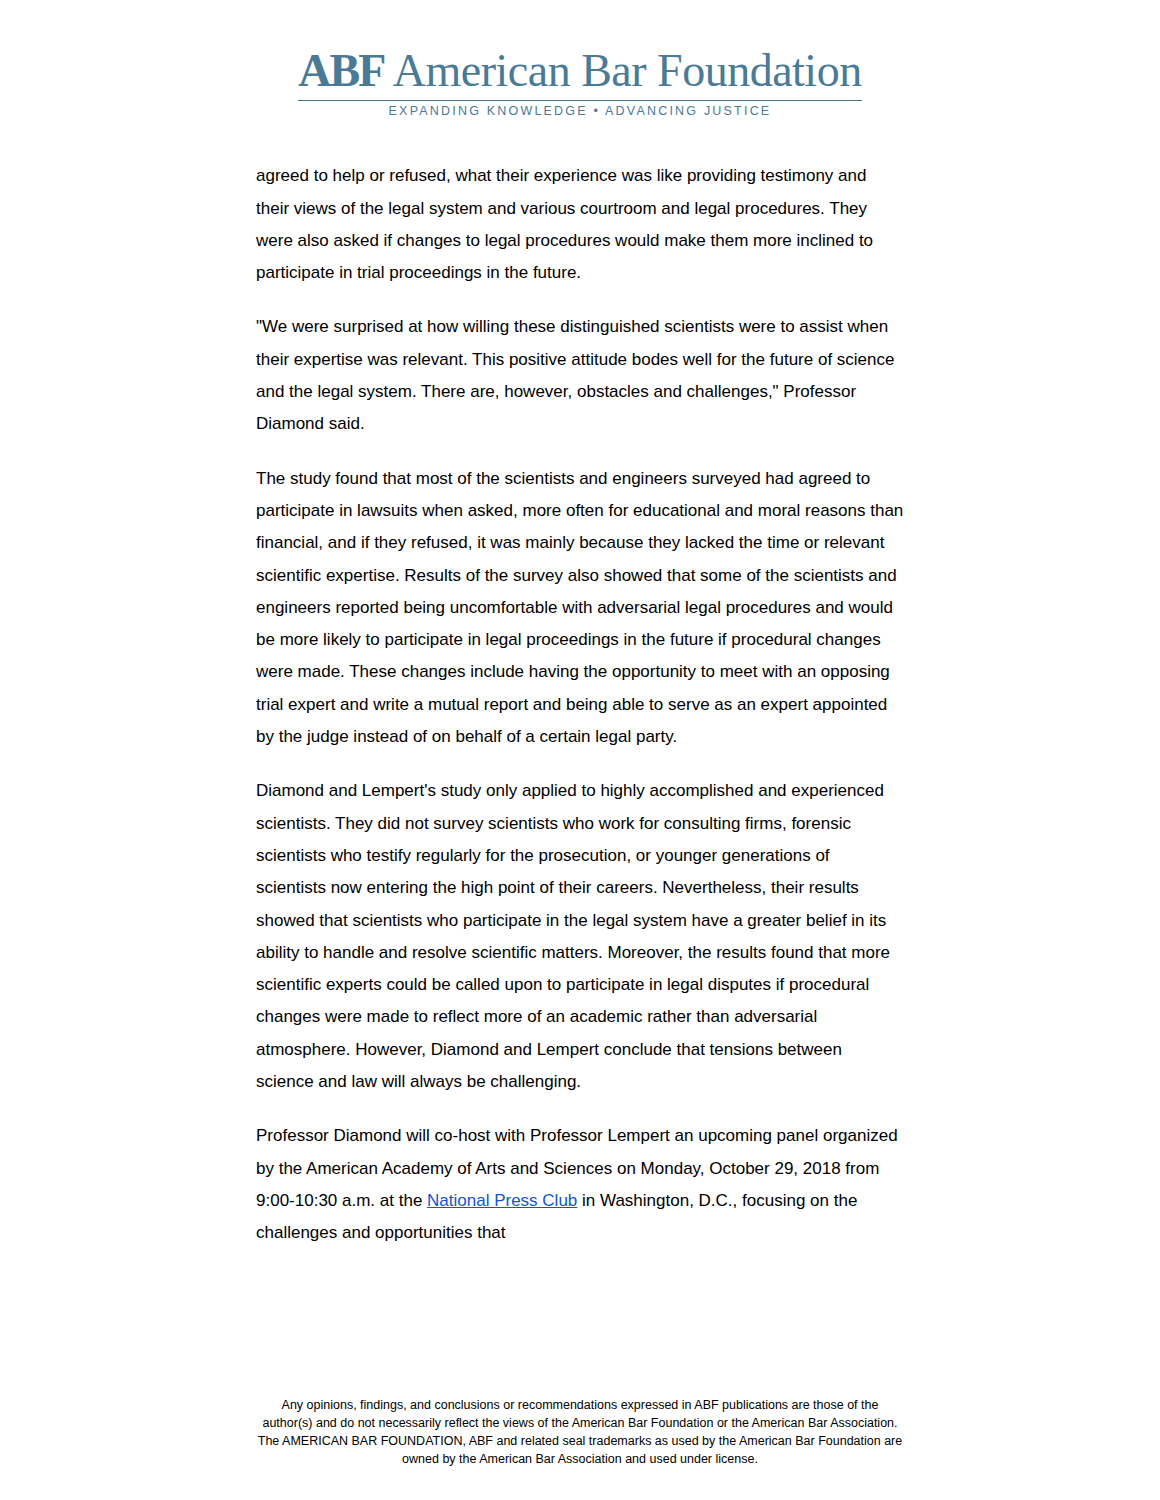ABF American Bar Foundation
EXPANDING KNOWLEDGE • ADVANCING JUSTICE
agreed to help or refused, what their experience was like providing testimony and their views of the legal system and various courtroom and legal procedures. They were also asked if changes to legal procedures would make them more inclined to participate in trial proceedings in the future.
"We were surprised at how willing these distinguished scientists were to assist when their expertise was relevant. This positive attitude bodes well for the future of science and the legal system. There are, however, obstacles and challenges," Professor Diamond said.
The study found that most of the scientists and engineers surveyed had agreed to participate in lawsuits when asked, more often for educational and moral reasons than financial, and if they refused, it was mainly because they lacked the time or relevant scientific expertise. Results of the survey also showed that some of the scientists and engineers reported being uncomfortable with adversarial legal procedures and would be more likely to participate in legal proceedings in the future if procedural changes were made. These changes include having the opportunity to meet with an opposing trial expert and write a mutual report and being able to serve as an expert appointed by the judge instead of on behalf of a certain legal party.
Diamond and Lempert's study only applied to highly accomplished and experienced scientists. They did not survey scientists who work for consulting firms, forensic scientists who testify regularly for the prosecution, or younger generations of scientists now entering the high point of their careers. Nevertheless, their results showed that scientists who participate in the legal system have a greater belief in its ability to handle and resolve scientific matters. Moreover, the results found that more scientific experts could be called upon to participate in legal disputes if procedural changes were made to reflect more of an academic rather than adversarial atmosphere. However, Diamond and Lempert conclude that tensions between science and law will always be challenging.
Professor Diamond will co-host with Professor Lempert an upcoming panel organized by the American Academy of Arts and Sciences on Monday, October 29, 2018 from 9:00-10:30 a.m. at the National Press Club in Washington, D.C., focusing on the challenges and opportunities that
Any opinions, findings, and conclusions or recommendations expressed in ABF publications are those of the author(s) and do not necessarily reflect the views of the American Bar Foundation or the American Bar Association. The AMERICAN BAR FOUNDATION, ABF and related seal trademarks as used by the American Bar Foundation are owned by the American Bar Association and used under license.